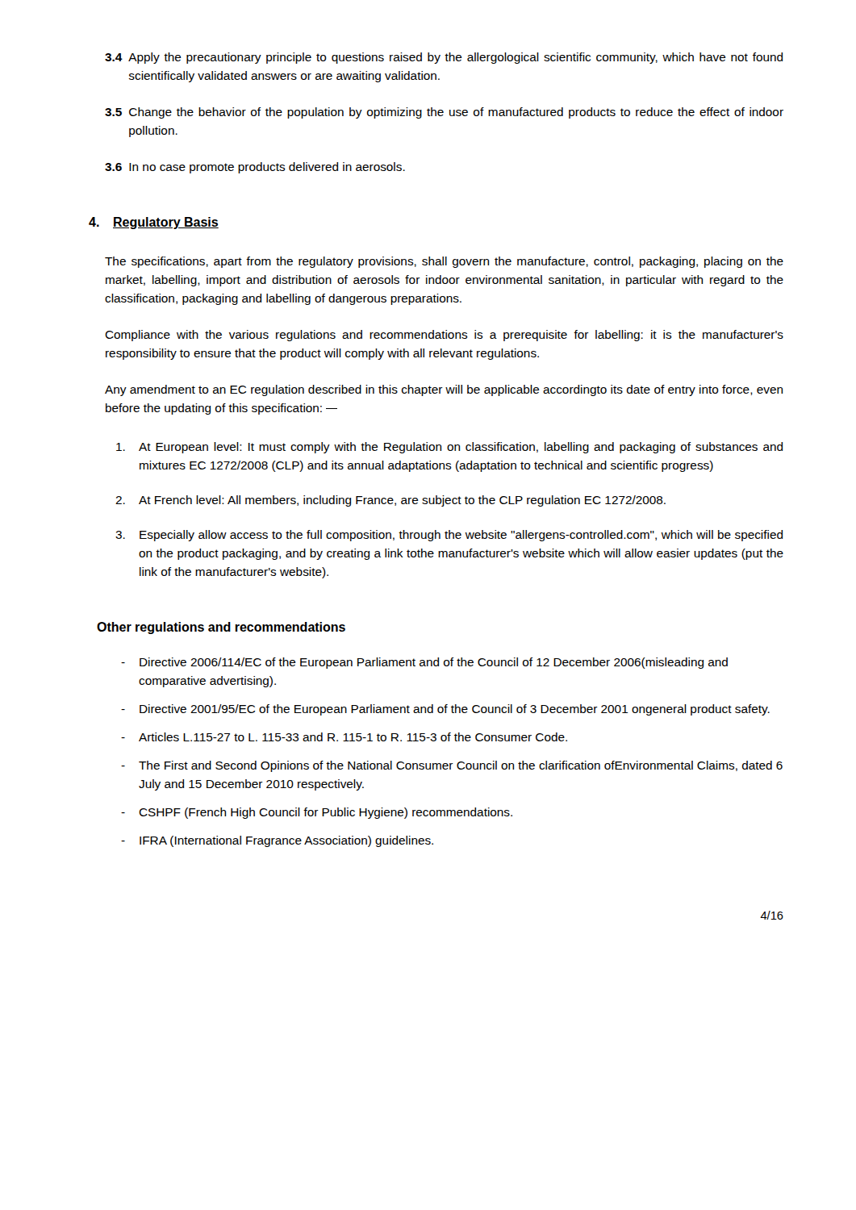3.4 Apply the precautionary principle to questions raised by the allergological scientific community, which have not found scientifically validated answers or are awaiting validation.
3.5 Change the behavior of the population by optimizing the use of manufactured products to reduce the effect of indoor pollution.
3.6 In no case promote products delivered in aerosols.
4. Regulatory Basis
The specifications, apart from the regulatory provisions, shall govern the manufacture, control, packaging, placing on the market, labelling, import and distribution of aerosols for indoor environmental sanitation, in particular with regard to the classification, packaging and labelling of dangerous preparations.
Compliance with the various regulations and recommendations is a prerequisite for labelling: it is the manufacturer's responsibility to ensure that the product will comply with all relevant regulations.
Any amendment to an EC regulation described in this chapter will be applicable accordingto its date of entry into force, even before the updating of this specification:
At European level: It must comply with the Regulation on classification, labelling and packaging of substances and mixtures EC 1272/2008 (CLP) and its annual adaptations (adaptation to technical and scientific progress)
At French level: All members, including France, are subject to the CLP regulation EC 1272/2008.
Especially allow access to the full composition, through the website "allergens-controlled.com", which will be specified on the product packaging, and by creating a link tothe manufacturer's website which will allow easier updates (put the link of the manufacturer's website).
Other regulations and recommendations
Directive 2006/114/EC of the European Parliament and of the Council of 12 December 2006(misleading and comparative advertising).
Directive 2001/95/EC of the European Parliament and of the Council of 3 December 2001 ongeneral product safety.
Articles L.115-27 to L. 115-33 and R. 115-1 to R. 115-3 of the Consumer Code.
The First and Second Opinions of the National Consumer Council on the clarification ofEnvironmental Claims, dated 6 July and 15 December 2010 respectively.
CSHPF (French High Council for Public Hygiene) recommendations.
IFRA (International Fragrance Association) guidelines.
4/16